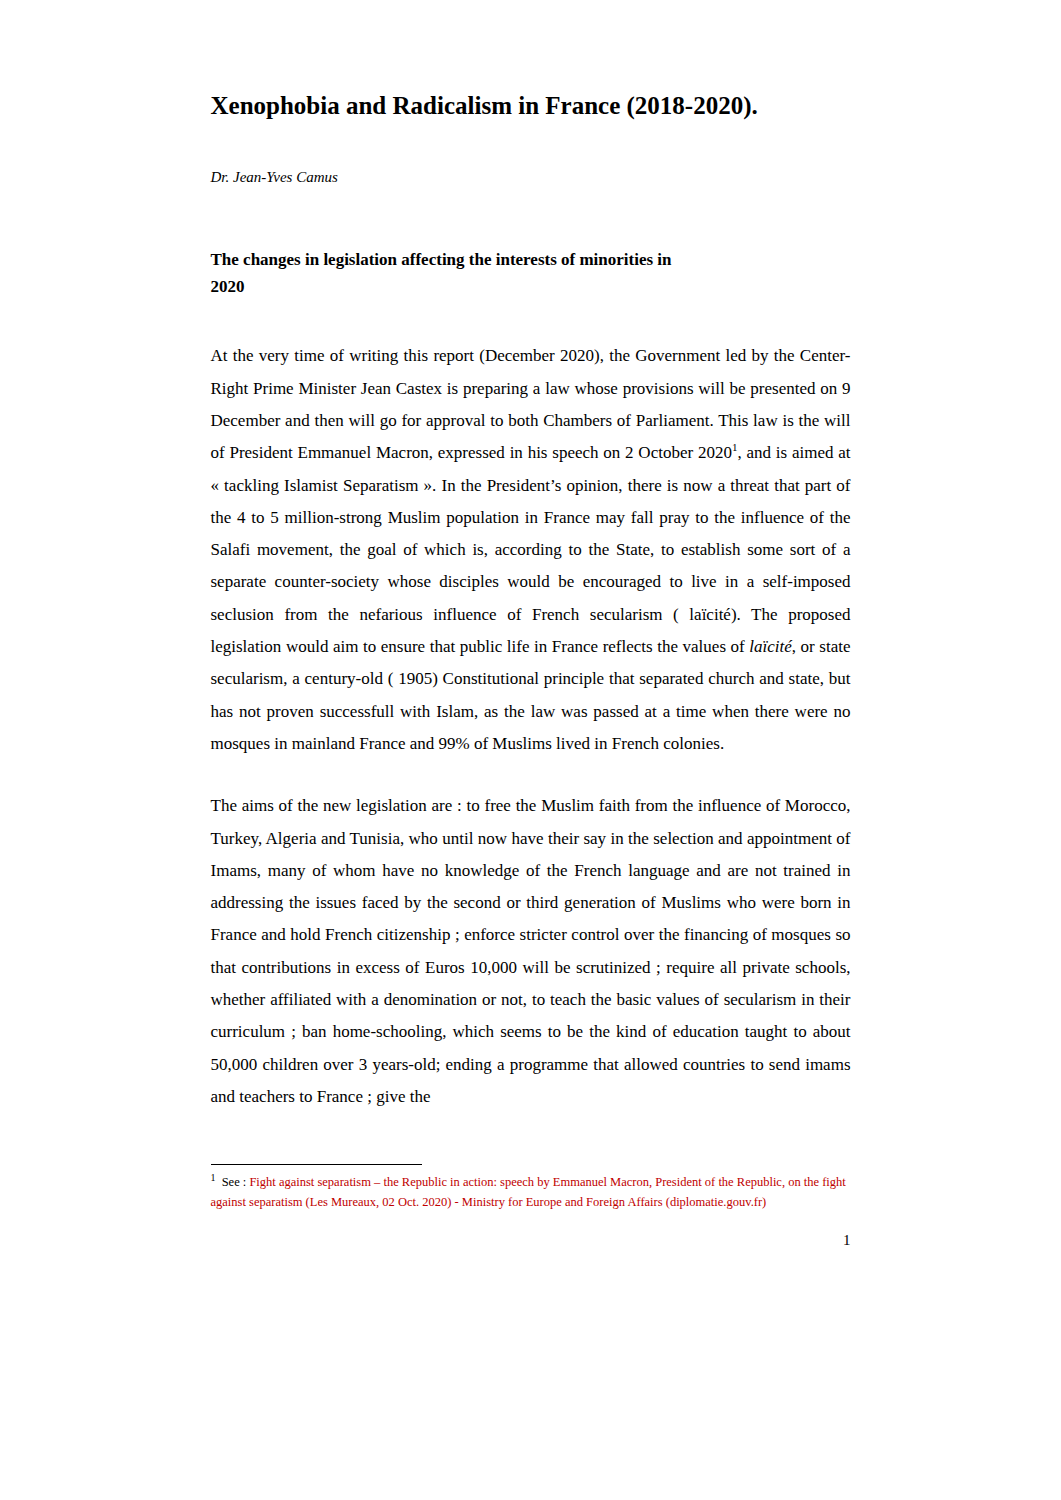Xenophobia and Radicalism in France (2018-2020).
Dr. Jean-Yves Camus
The changes in legislation affecting the interests of minorities in
2020
At the very time of writing this report (December 2020), the Government led by the Center-Right Prime Minister Jean Castex is preparing a law whose provisions will be presented on 9 December and then will go for approval to both Chambers of Parliament. This law is the will of President Emmanuel Macron, expressed in his speech on 2 October 20201, and is aimed at « tackling Islamist Separatism ». In the President’s opinion, there is now a threat that part of the 4 to 5 million-strong Muslim population in France may fall pray to the influence of the Salafi movement, the goal of which is, according to the State, to establish some sort of a separate counter-society whose disciples would be encouraged to live in a self-imposed seclusion from the nefarious influence of French secularism ( laïcité). The proposed legislation would aim to ensure that public life in France reflects the values of laïcité, or state secularism, a century-old ( 1905) Constitutional principle that separated church and state, but has not proven successfull with Islam, as the law was passed at a time when there were no mosques in mainland France and 99% of Muslims lived in French colonies.
The aims of the new legislation are : to free the Muslim faith from the influence of Morocco, Turkey, Algeria and Tunisia, who until now have their say in the selection and appointment of Imams, many of whom have no knowledge of the French language and are not trained in addressing the issues faced by the second or third generation of Muslims who were born in France and hold French citizenship ; enforce stricter control over the financing of mosques so that contributions in excess of Euros 10,000 will be scrutinized ; require all private schools, whether affiliated with a denomination or not, to teach the basic values of secularism in their curriculum ; ban home-schooling, which seems to be the kind of education taught to about 50,000 children over 3 years-old; ending a programme that allowed countries to send imams and teachers to France ; give the
1 See : Fight against separatism – the Republic in action: speech by Emmanuel Macron, President of the Republic, on the fight against separatism (Les Mureaux, 02 Oct. 2020) - Ministry for Europe and Foreign Affairs (diplomatie.gouv.fr)
1